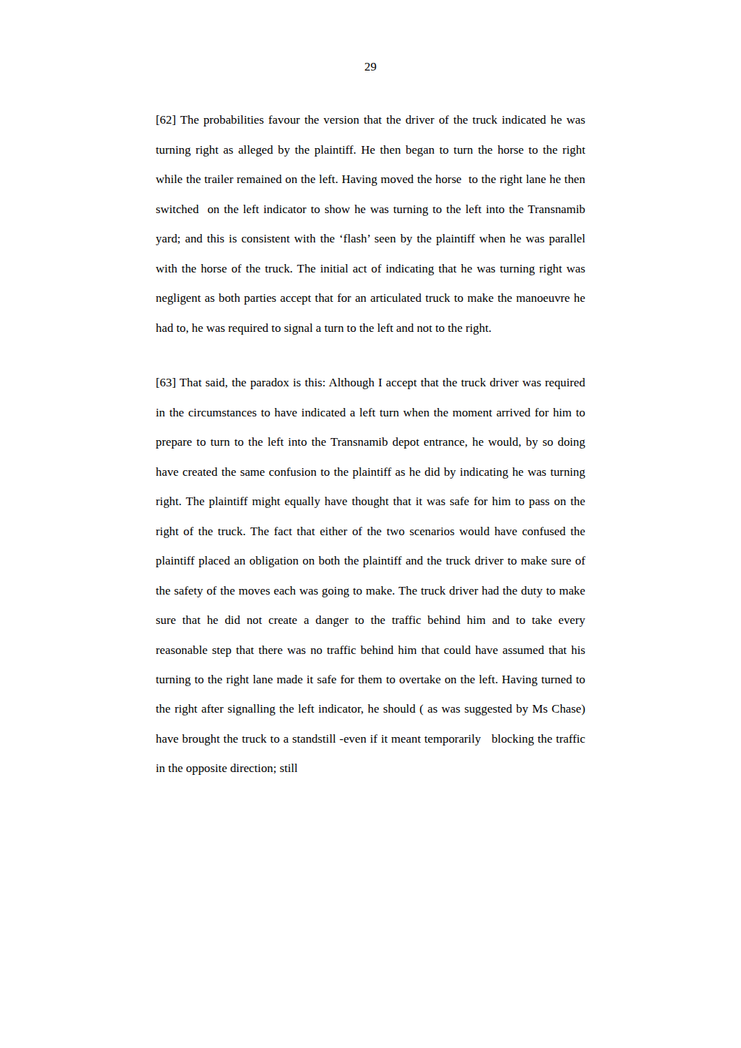29
[62] The probabilities favour the version that the driver of the truck indicated he was turning right as alleged by the plaintiff. He then began to turn the horse to the right while the trailer remained on the left. Having moved the horse to the right lane he then switched on the left indicator to show he was turning to the left into the Transnamib yard; and this is consistent with the ‘flash’ seen by the plaintiff when he was parallel with the horse of the truck. The initial act of indicating that he was turning right was negligent as both parties accept that for an articulated truck to make the manoeuvre he had to, he was required to signal a turn to the left and not to the right.
[63] That said, the paradox is this: Although I accept that the truck driver was required in the circumstances to have indicated a left turn when the moment arrived for him to prepare to turn to the left into the Transnamib depot entrance, he would, by so doing have created the same confusion to the plaintiff as he did by indicating he was turning right. The plaintiff might equally have thought that it was safe for him to pass on the right of the truck. The fact that either of the two scenarios would have confused the plaintiff placed an obligation on both the plaintiff and the truck driver to make sure of the safety of the moves each was going to make. The truck driver had the duty to make sure that he did not create a danger to the traffic behind him and to take every reasonable step that there was no traffic behind him that could have assumed that his turning to the right lane made it safe for them to overtake on the left. Having turned to the right after signalling the left indicator, he should ( as was suggested by Ms Chase) have brought the truck to a standstill -even if it meant temporarily blocking the traffic in the opposite direction; still